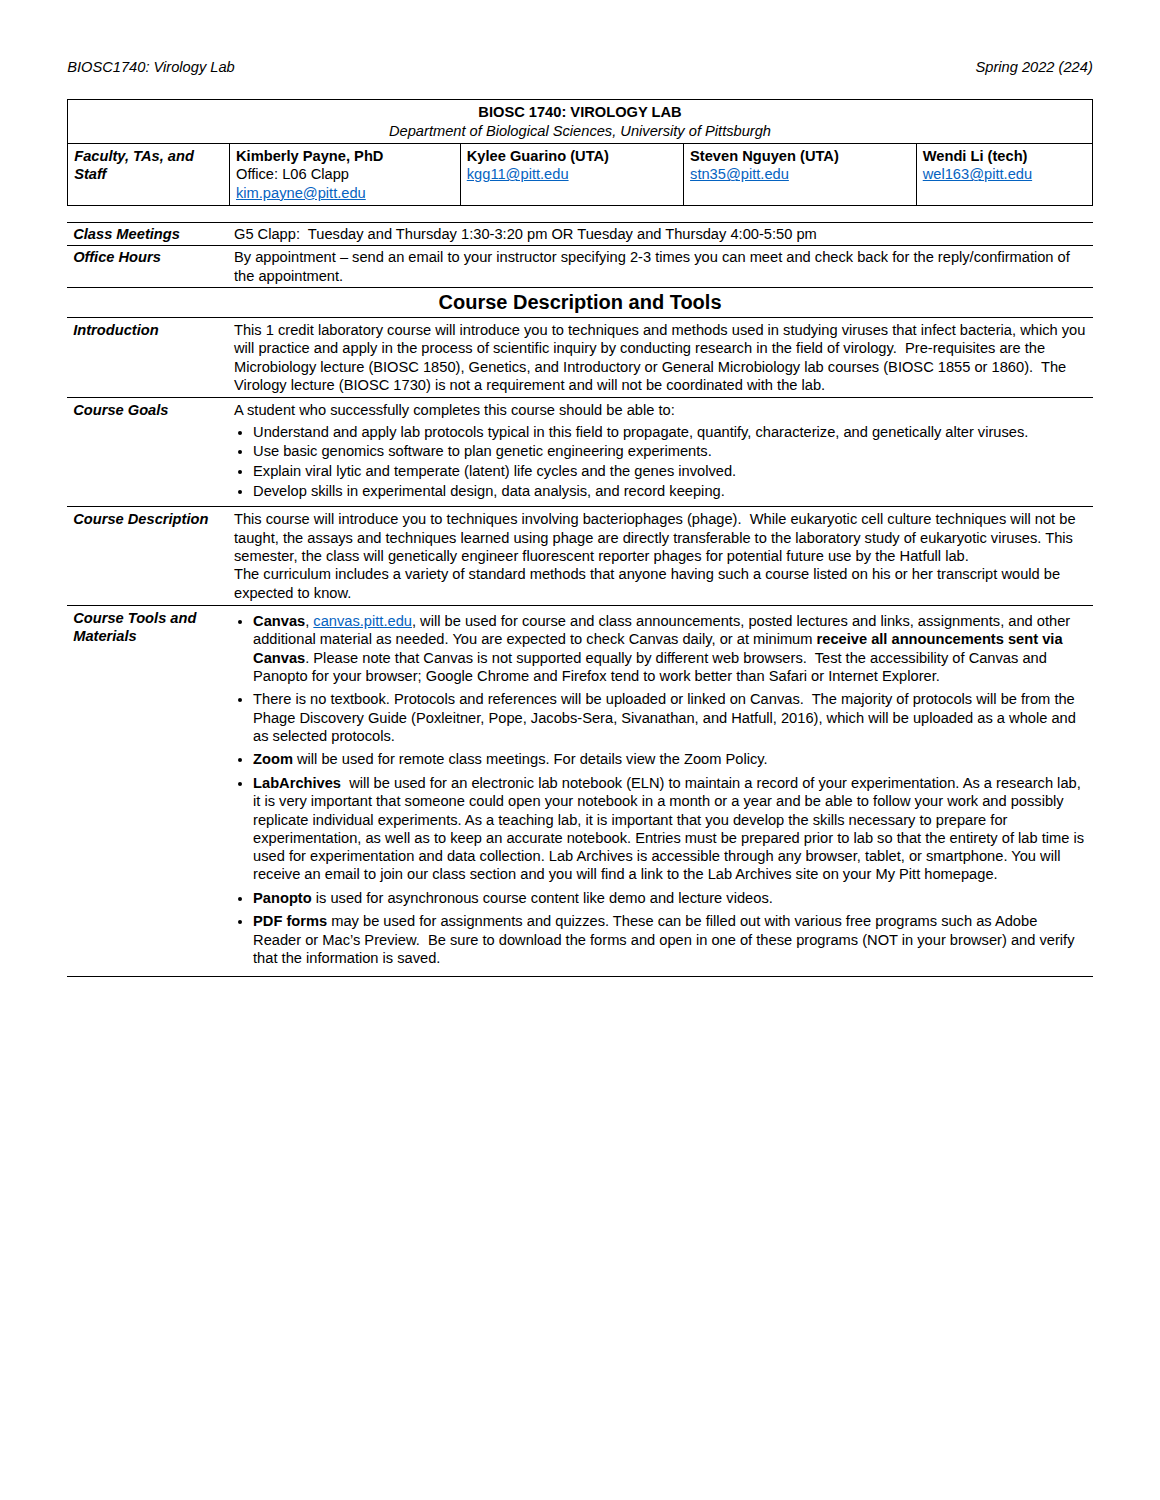BIOSC1740: Virology Lab Spring 2022 (224)
| BIOSC 1740: VIROLOGY LAB Department of Biological Sciences, University of Pittsburgh |
| Faculty, TAs, and Staff | Kimberly Payne, PhD Office: L06 Clapp kim.payne@pitt.edu | Kylee Guarino (UTA) kgg11@pitt.edu | Steven Nguyen (UTA) stn35@pitt.edu | Wendi Li (tech) wel163@pitt.edu |
| Class Meetings | G5 Clapp: Tuesday and Thursday 1:30-3:20 pm OR Tuesday and Thursday 4:00-5:50 pm |
| Office Hours | By appointment – send an email to your instructor specifying 2-3 times you can meet and check back for the reply/confirmation of the appointment. |
Course Description and Tools
| Introduction | This 1 credit laboratory course will introduce you to techniques and methods used in studying viruses that infect bacteria, which you will practice and apply in the process of scientific inquiry by conducting research in the field of virology. Pre-requisites are the Microbiology lecture (BIOSC 1850), Genetics, and Introductory or General Microbiology lab courses (BIOSC 1855 or 1860). The Virology lecture (BIOSC 1730) is not a requirement and will not be coordinated with the lab. |
| Course Goals | A student who successfully completes this course should be able to: Understand and apply lab protocols typical in this field to propagate, quantify, characterize, and genetically alter viruses. Use basic genomics software to plan genetic engineering experiments. Explain viral lytic and temperate (latent) life cycles and the genes involved. Develop skills in experimental design, data analysis, and record keeping. |
| Course Description | This course will introduce you to techniques involving bacteriophages (phage). While eukaryotic cell culture techniques will not be taught, the assays and techniques learned using phage are directly transferable to the laboratory study of eukaryotic viruses. This semester, the class will genetically engineer fluorescent reporter phages for potential future use by the Hatfull lab. The curriculum includes a variety of standard methods that anyone having such a course listed on his or her transcript would be expected to know. |
| Course Tools and Materials | Canvas , canvas.pitt.edu , will be used for course and class announcements, posted lectures and links, assignments, and other additional material as needed. You are expected to check Canvas daily, or at minimum receive all announcements sent via Canvas . Please note that Canvas is not supported equally by different web browsers. Test the accessibility of Canvas and Panopto for your browser; Google Chrome and Firefox tend to work better than Safari or Internet Explorer. There is no textbook. Protocols and references will be uploaded or linked on Canvas. The majority of protocols will be from the Phage Discovery Guide (Poxleitner, Pope, Jacobs-Sera, Sivanathan, and Hatfull, 2016), which will be uploaded as a whole and as selected protocols. Zoom will be used for remote class meetings. For details view the Zoom Policy. LabArchives will be used for an electronic lab notebook (ELN) to maintain a record of your experimentation. As a research lab, it is very important that someone could open your notebook in a month or a year and be able to follow your work and possibly replicate individual experiments. As a teaching lab, it is important that you develop the skills necessary to prepare for experimentation, as well as to keep an accurate notebook. Entries must be prepared prior to lab so that the entirety of lab time is used for experimentation and data collection. Lab Archives is accessible through any browser, tablet, or smartphone. You will receive an email to join our class section and you will find a link to the Lab Archives site on your My Pitt homepage. Panopto is used for asynchronous course content like demo and lecture videos. PDF forms may be used for assignments and quizzes. These can be filled out with various free programs such as Adobe Reader or Mac’s Preview. Be sure to download the forms and open in one of these programs (NOT in your browser) and verify that the information is saved. |